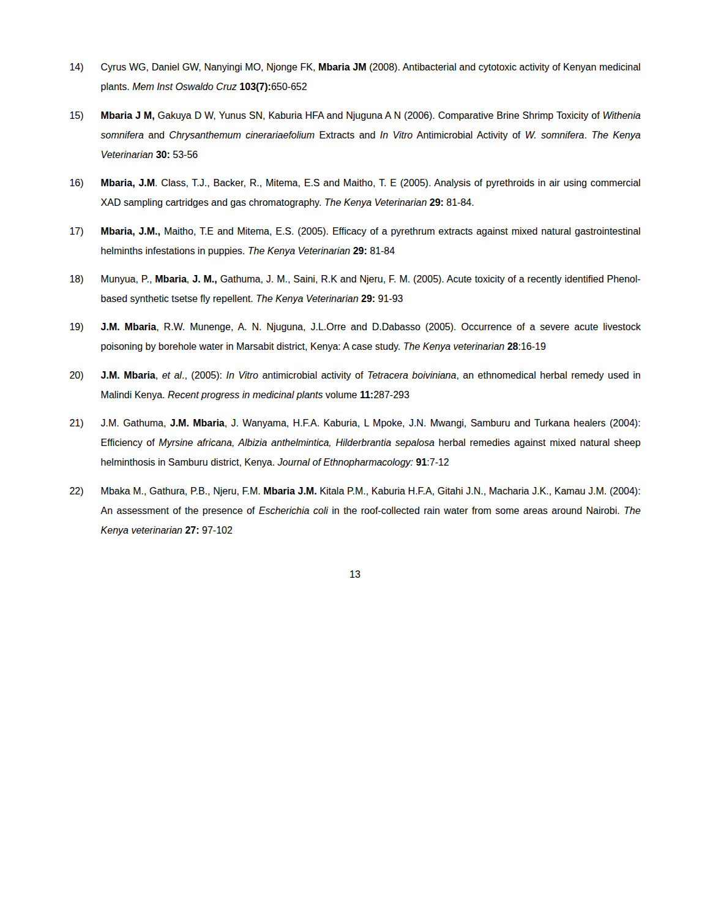14) Cyrus WG, Daniel GW, Nanyingi MO, Njonge FK, Mbaria JM (2008). Antibacterial and cytotoxic activity of Kenyan medicinal plants. Mem Inst Oswaldo Cruz 103(7): 650-652
15) Mbaria J M, Gakuya D W, Yunus SN, Kaburia HFA and Njuguna A N (2006). Comparative Brine Shrimp Toxicity of Withenia somnifera and Chrysanthemum cinerariaefolium Extracts and In Vitro Antimicrobial Activity of W. somnifera. The Kenya Veterinarian 30: 53-56
16) Mbaria, J.M. Class, T.J., Backer, R., Mitema, E.S and Maitho, T. E (2005). Analysis of pyrethroids in air using commercial XAD sampling cartridges and gas chromatography. The Kenya Veterinarian 29: 81-84.
17) Mbaria, J.M., Maitho, T.E and Mitema, E.S. (2005). Efficacy of a pyrethrum extracts against mixed natural gastrointestinal helminths infestations in puppies. The Kenya Veterinarian 29: 81-84
18) Munyua, P., Mbaria, J. M., Gathuma, J. M., Saini, R.K and Njeru, F. M. (2005). Acute toxicity of a recently identified Phenol-based synthetic tsetse fly repellent. The Kenya Veterinarian 29: 91-93
19) J.M. Mbaria, R.W. Munenge, A. N. Njuguna, J.L.Orre and D.Dabasso (2005). Occurrence of a severe acute livestock poisoning by borehole water in Marsabit district, Kenya: A case study. The Kenya veterinarian 28:16-19
20) J.M. Mbaria, et al., (2005): In Vitro antimicrobial activity of Tetracera boiviniana, an ethnomedical herbal remedy used in Malindi Kenya. Recent progress in medicinal plants volume 11: 287-293
21) J.M. Gathuma, J.M. Mbaria, J. Wanyama, H.F.A. Kaburia, L Mpoke, J.N. Mwangi, Samburu and Turkana healers (2004): Efficiency of Myrsine africana, Albizia anthelmintica, Hilderbrantia sepalosa herbal remedies against mixed natural sheep helminthosis in Samburu district, Kenya. Journal of Ethnopharmacology: 91:7-12
22) Mbaka M., Gathura, P.B., Njeru, F.M. Mbaria J.M. Kitala P.M., Kaburia H.F.A, Gitahi J.N., Macharia J.K., Kamau J.M. (2004): An assessment of the presence of Escherichia coli in the roof-collected rain water from some areas around Nairobi. The Kenya veterinarian 27: 97-102
13